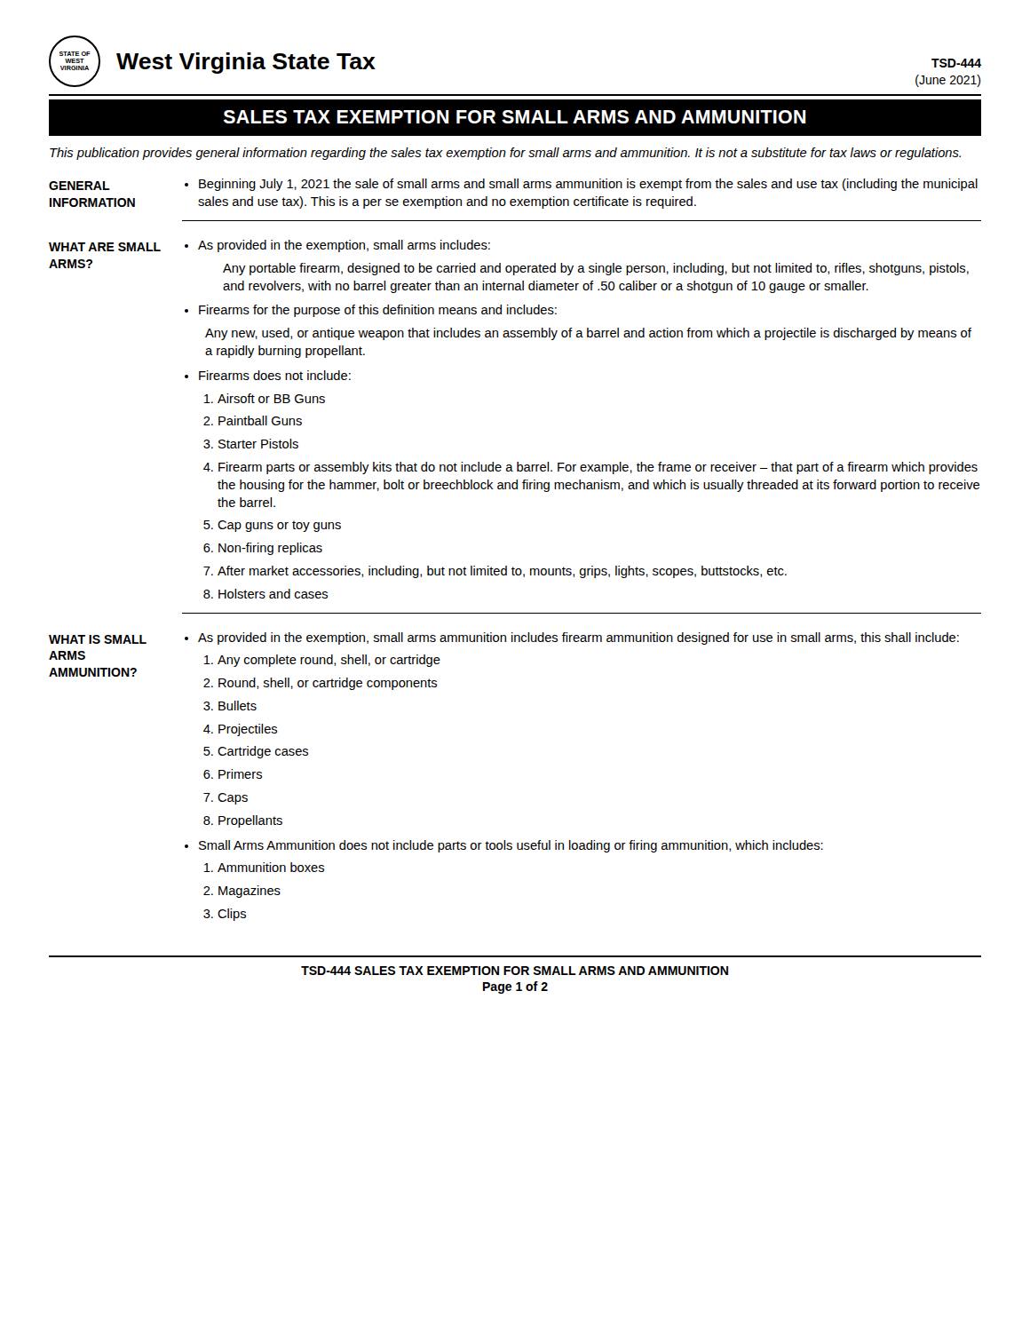STATE OF
WEST VIRGINIA
West Virginia State Tax
TSD-444
(June 2021)
SALES TAX EXEMPTION FOR SMALL ARMS AND AMMUNITION
This publication provides general information regarding the sales tax exemption for small arms and ammunition. It is not a substitute for tax laws or regulations.
General
Information
Beginning July 1, 2021 the sale of small arms and small arms ammunition is exempt from the sales and use tax (including the municipal sales and use tax). This is a per se exemption and no exemption certificate is required.
What are Small
Arms?
As provided in the exemption, small arms includes:
Any portable firearm, designed to be carried and operated by a single person, including, but not limited to, rifles, shotguns, pistols, and revolvers, with no barrel greater than an internal diameter of .50 caliber or a shotgun of 10 gauge or smaller.
Firearms for the purpose of this definition means and includes:
Any new, used, or antique weapon that includes an assembly of a barrel and action from which a projectile is discharged by means of a rapidly burning propellant.
Firearms does not include:
Airsoft or BB Guns
Paintball Guns
Starter Pistols
Firearm parts or assembly kits that do not include a barrel. For example, the frame or receiver – that part of a firearm which provides the housing for the hammer, bolt or breechblock and firing mechanism, and which is usually threaded at its forward portion to receive the barrel.
Cap guns or toy guns
Non-firing replicas
After market accessories, including, but not limited to, mounts, grips, lights, scopes, buttstocks, etc.
Holsters and cases
What is Small
Arms
Ammunition?
As provided in the exemption, small arms ammunition includes firearm ammunition designed for use in small arms, this shall include:
Any complete round, shell, or cartridge
Round, shell, or cartridge components
Bullets
Projectiles
Cartridge cases
Primers
Caps
Propellants
Small Arms Ammunition does not include parts or tools useful in loading or firing ammunition, which includes:
Ammunition boxes
Magazines
Clips
TSD-444 SALES TAX EXEMPTION FOR SMALL ARMS AND AMMUNITION
Page 1 of 2